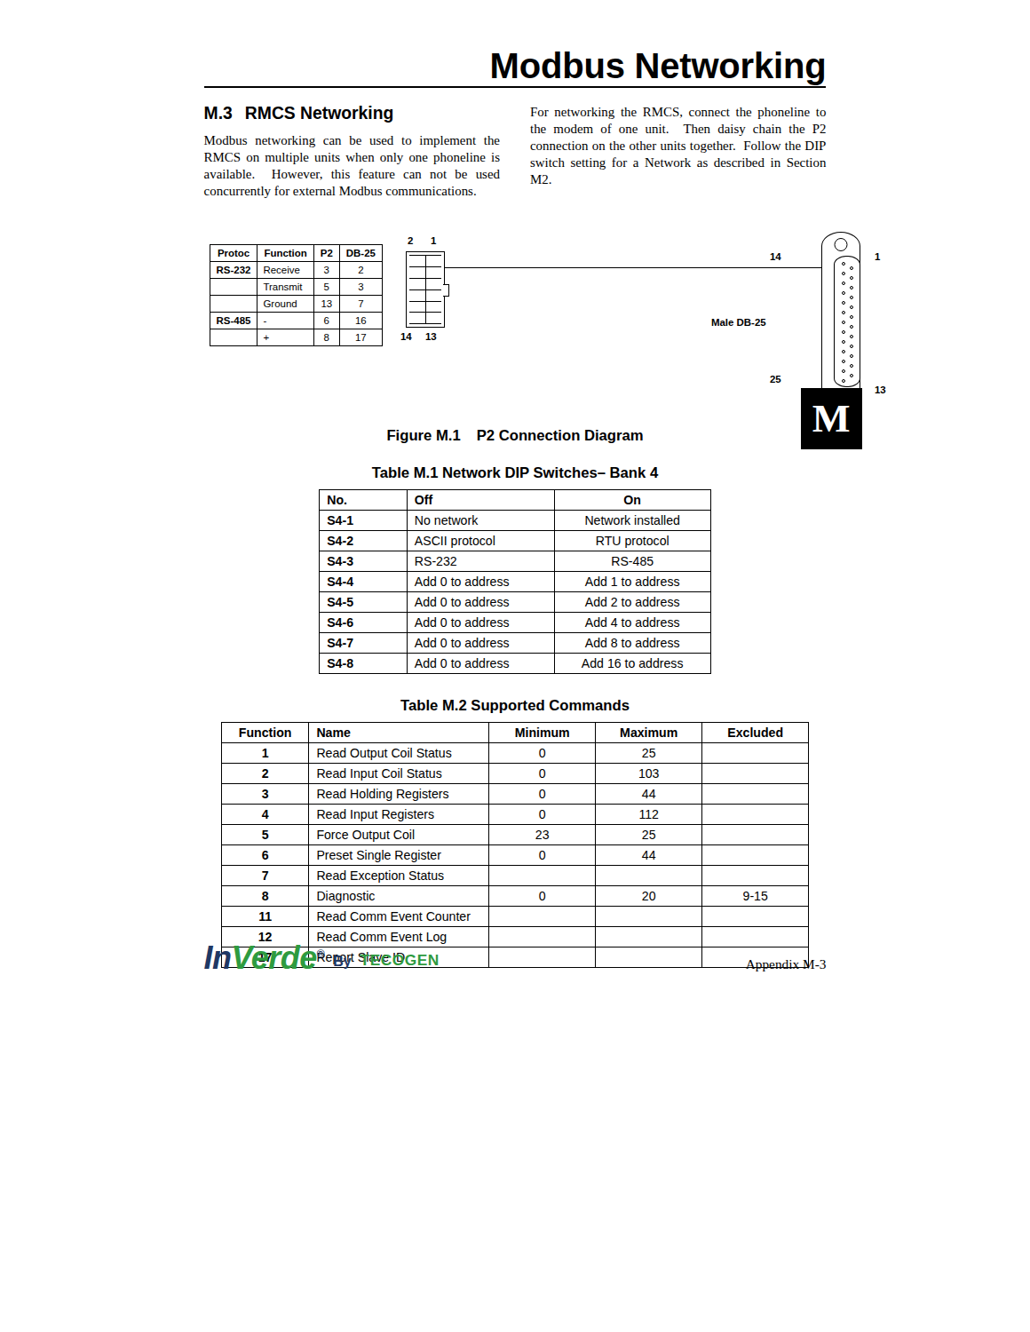Modbus Networking
M.3 RMCS Networking
Modbus networking can be used to implement the RMCS on multiple units when only one phoneline is available. However, this feature can not be used concurrently for external Modbus communications.
For networking the RMCS, connect the phoneline to the modem of one unit. Then daisy chain the P2 connection on the other units together. Follow the DIP switch setting for a Network as described in Section M2.
| Protoc | Function | P2 | DB-25 |
| --- | --- | --- | --- |
| RS-232 | Receive | 3 | 2 |
| | Transmit | 5 | 3 |
| | Ground | 13 | 7 |
| RS-485 | - | 6 | 16 |
| | + | 8 | 17 |
2 1 14 13
14 1 25 13 Male DB-25
Figure M.1 P2 Connection Diagram
Table M.1 Network DIP Switches– Bank 4
| No. | Off | On |
| --- | --- | --- |
| S4-1 | No network | Network installed |
| S4-2 | ASCII protocol | RTU protocol |
| S4-3 | RS-232 | RS-485 |
| S4-4 | Add 0 to address | Add 1 to address |
| S4-5 | Add 0 to address | Add 2 to address |
| S4-6 | Add 0 to address | Add 4 to address |
| S4-7 | Add 0 to address | Add 8 to address |
| S4-8 | Add 0 to address | Add 16 to address |
Table M.2 Supported Commands
| Function | Name | Minimum | Maximum | Excluded |
| --- | --- | --- | --- | --- |
| 1 | Read Output Coil Status | 0 | 25 | |
| 2 | Read Input Coil Status | 0 | 103 | |
| 3 | Read Holding Registers | 0 | 44 | |
| 4 | Read Input Registers | 0 | 112 | |
| 5 | Force Output Coil | 23 | 25 | |
| 6 | Preset Single Register | 0 | 44 | |
| 7 | Read Exception Status | | | |
| 8 | Diagnostic | 0 | 20 | 9-15 |
| 11 | Read Comm Event Counter | | | |
| 12 | Read Comm Event Log | | | |
| 17 | Report Slave ID | | | |
M
In Verde®
By
TECOGEN
Appendix M-3